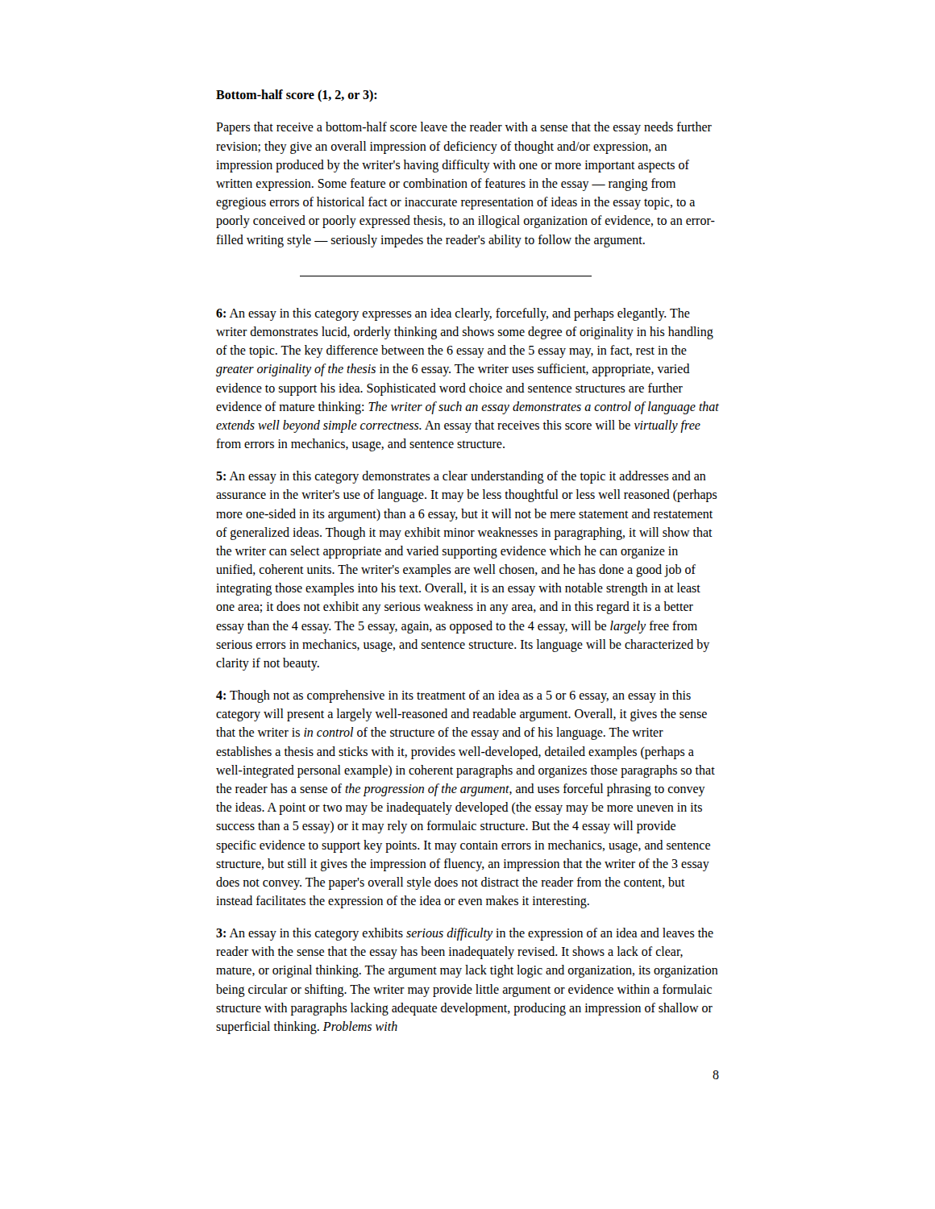Bottom-half score (1, 2, or 3):
Papers that receive a bottom-half score leave the reader with a sense that the essay needs further revision; they give an overall impression of deficiency of thought and/or expression, an impression produced by the writer's having difficulty with one or more important aspects of written expression. Some feature or combination of features in the essay — ranging from egregious errors of historical fact or inaccurate representation of ideas in the essay topic, to a poorly conceived or poorly expressed thesis, to an illogical organization of evidence, to an error-filled writing style — seriously impedes the reader's ability to follow the argument.
6: An essay in this category expresses an idea clearly, forcefully, and perhaps elegantly. The writer demonstrates lucid, orderly thinking and shows some degree of originality in his handling of the topic. The key difference between the 6 essay and the 5 essay may, in fact, rest in the greater originality of the thesis in the 6 essay. The writer uses sufficient, appropriate, varied evidence to support his idea. Sophisticated word choice and sentence structures are further evidence of mature thinking: The writer of such an essay demonstrates a control of language that extends well beyond simple correctness. An essay that receives this score will be virtually free from errors in mechanics, usage, and sentence structure.
5: An essay in this category demonstrates a clear understanding of the topic it addresses and an assurance in the writer's use of language. It may be less thoughtful or less well reasoned (perhaps more one-sided in its argument) than a 6 essay, but it will not be mere statement and restatement of generalized ideas. Though it may exhibit minor weaknesses in paragraphing, it will show that the writer can select appropriate and varied supporting evidence which he can organize in unified, coherent units. The writer's examples are well chosen, and he has done a good job of integrating those examples into his text. Overall, it is an essay with notable strength in at least one area; it does not exhibit any serious weakness in any area, and in this regard it is a better essay than the 4 essay. The 5 essay, again, as opposed to the 4 essay, will be largely free from serious errors in mechanics, usage, and sentence structure. Its language will be characterized by clarity if not beauty.
4: Though not as comprehensive in its treatment of an idea as a 5 or 6 essay, an essay in this category will present a largely well-reasoned and readable argument. Overall, it gives the sense that the writer is in control of the structure of the essay and of his language. The writer establishes a thesis and sticks with it, provides well-developed, detailed examples (perhaps a well-integrated personal example) in coherent paragraphs and organizes those paragraphs so that the reader has a sense of the progression of the argument, and uses forceful phrasing to convey the ideas. A point or two may be inadequately developed (the essay may be more uneven in its success than a 5 essay) or it may rely on formulaic structure. But the 4 essay will provide specific evidence to support key points. It may contain errors in mechanics, usage, and sentence structure, but still it gives the impression of fluency, an impression that the writer of the 3 essay does not convey. The paper's overall style does not distract the reader from the content, but instead facilitates the expression of the idea or even makes it interesting.
3: An essay in this category exhibits serious difficulty in the expression of an idea and leaves the reader with the sense that the essay has been inadequately revised. It shows a lack of clear, mature, or original thinking. The argument may lack tight logic and organization, its organization being circular or shifting. The writer may provide little argument or evidence within a formulaic structure with paragraphs lacking adequate development, producing an impression of shallow or superficial thinking. Problems with
8